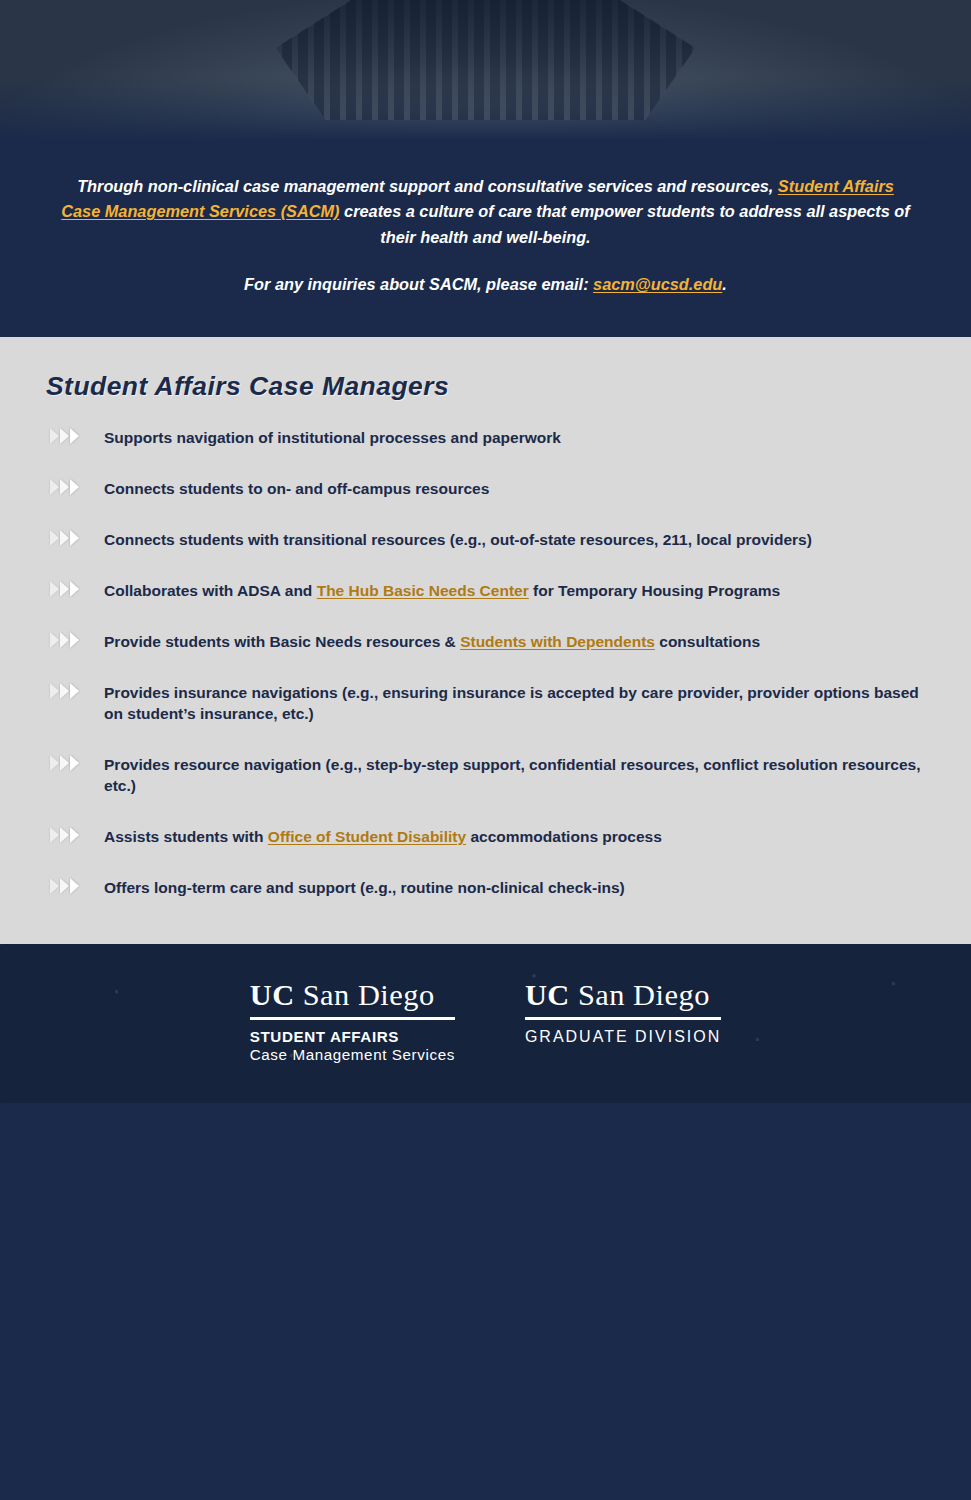Through non-clinical case management support and consultative services and resources, Student Affairs Case Management Services (SACM) creates a culture of care that empower students to address all aspects of their health and well-being.
For any inquiries about SACM, please email: sacm@ucsd.edu.
Student Affairs Case Managers
Supports navigation of institutional processes and paperwork
Connects students to on- and off-campus resources
Connects students with transitional resources (e.g., out-of-state resources, 211, local providers)
Collaborates with ADSA and The Hub Basic Needs Center for Temporary Housing Programs
Provide students with Basic Needs resources & Students with Dependents consultations
Provides insurance navigations (e.g., ensuring insurance is accepted by care provider, provider options based on student’s insurance, etc.)
Provides resource navigation (e.g., step-by-step support, confidential resources, conflict resolution resources, etc.)
Assists students with Office of Student Disability accommodations process
Offers long-term care and support (e.g., routine non-clinical check-ins)
UC San Diego
Student Affairs Case Management Services
UC San Diego
Graduate Division